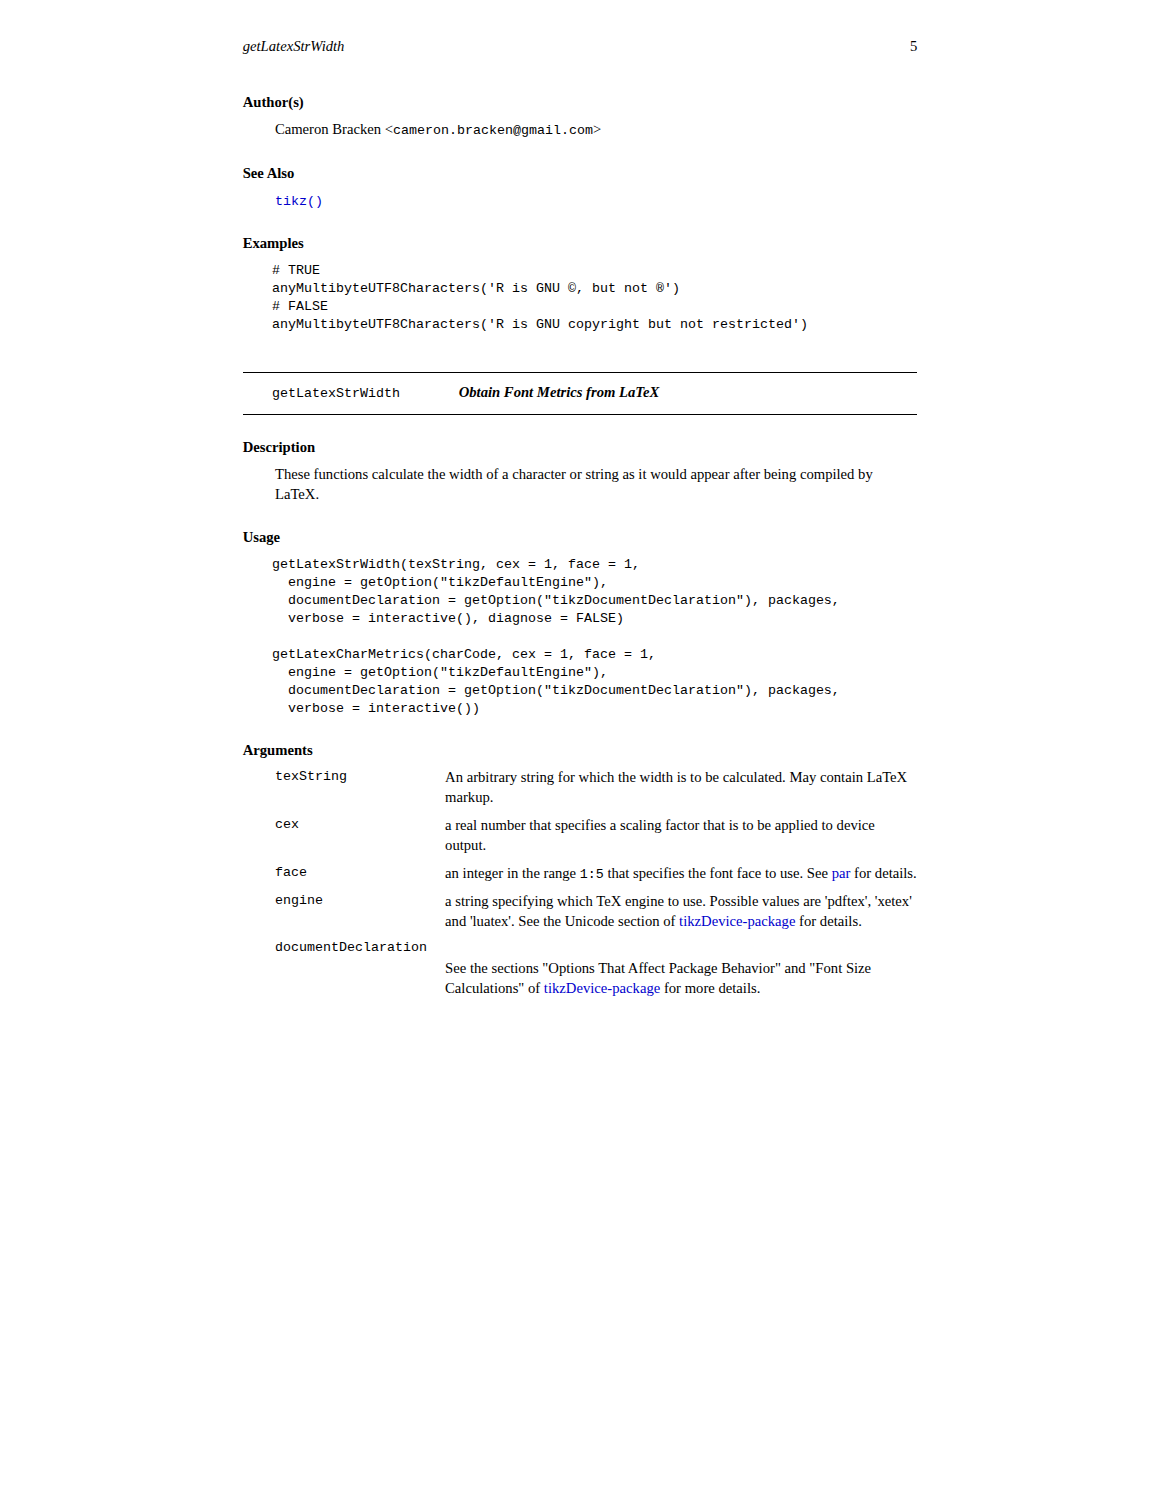getLatexStrWidth 5
Author(s)
Cameron Bracken <cameron.bracken@gmail.com>
See Also
tikz()
Examples
# TRUE
anyMultibyteUTF8Characters('R is GNU ©, but not ®')
# FALSE
anyMultibyteUTF8Characters('R is GNU copyright but not restricted')
getLatexStrWidth Obtain Font Metrics from LaTeX
Description
These functions calculate the width of a character or string as it would appear after being compiled by LaTeX.
Usage
getLatexStrWidth(texString, cex = 1, face = 1,
  engine = getOption("tikzDefaultEngine"),
  documentDeclaration = getOption("tikzDocumentDeclaration"), packages,
  verbose = interactive(), diagnose = FALSE)

getLatexCharMetrics(charCode, cex = 1, face = 1,
  engine = getOption("tikzDefaultEngine"),
  documentDeclaration = getOption("tikzDocumentDeclaration"), packages,
  verbose = interactive())
Arguments
texString
An arbitrary string for which the width is to be calculated. May contain LaTeX markup.
cex
a real number that specifies a scaling factor that is to be applied to device output.
face
an integer in the range 1:5 that specifies the font face to use. See par for details.
engine
a string specifying which TeX engine to use. Possible values are 'pdftex', 'xetex' and 'luatex'. See the Unicode section of tikzDevice-package for details.
documentDeclaration
See the sections "Options That Affect Package Behavior" and "Font Size Calculations" of tikzDevice-package for more details.